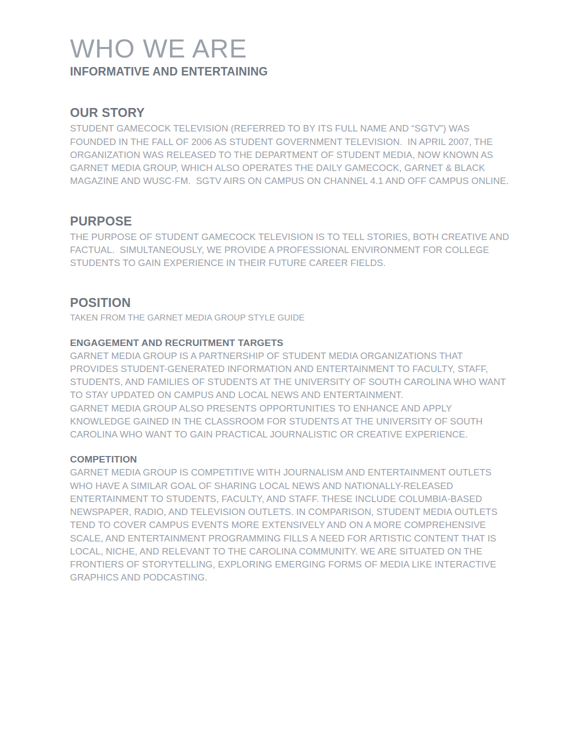Who We Are
Informative and Entertaining
Our Story
Student Gamecock Television (referred to by its full name and “SGTV”) was founded in the fall of 2006 as Student Government Television. In April 2007, the organization was released to the Department of Student Media, now known as Garnet Media Group, which also operates The Daily Gamecock, Garnet & Black Magazine and WUSC-FM. SGTV airs on campus on channel 4.1 and off campus online.
Purpose
The purpose of Student Gamecock Television is to tell stories, both creative and factual. Simultaneously, we provide a professional environment for college students to gain experience in their future career fields.
Position
Taken from the Garnet Media Group Style Guide
Engagement and Recruitment Targets
Garnet Media Group is a partnership of student media organizations that provides student-generated information and entertainment to faculty, staff, students, and families of students at the University of South Carolina who want to stay updated on campus and local news and entertainment.
Garnet Media Group also presents opportunities to enhance and apply knowledge gained in the classroom for students at the University of South Carolina who want to gain practical journalistic or creative experience.
Competition
Garnet Media Group is competitive with journalism and entertainment outlets who have a similar goal of sharing local news and nationally-released entertainment to students, faculty, and staff. These include Columbia-based newspaper, radio, and television outlets. In comparison, student media outlets tend to cover campus events more extensively and on a more comprehensive scale, and entertainment programming fills a need for artistic content that is local, niche, and relevant to the Carolina community. We are situated on the frontiers of storytelling, exploring emerging forms of media like interactive graphics and podcasting.